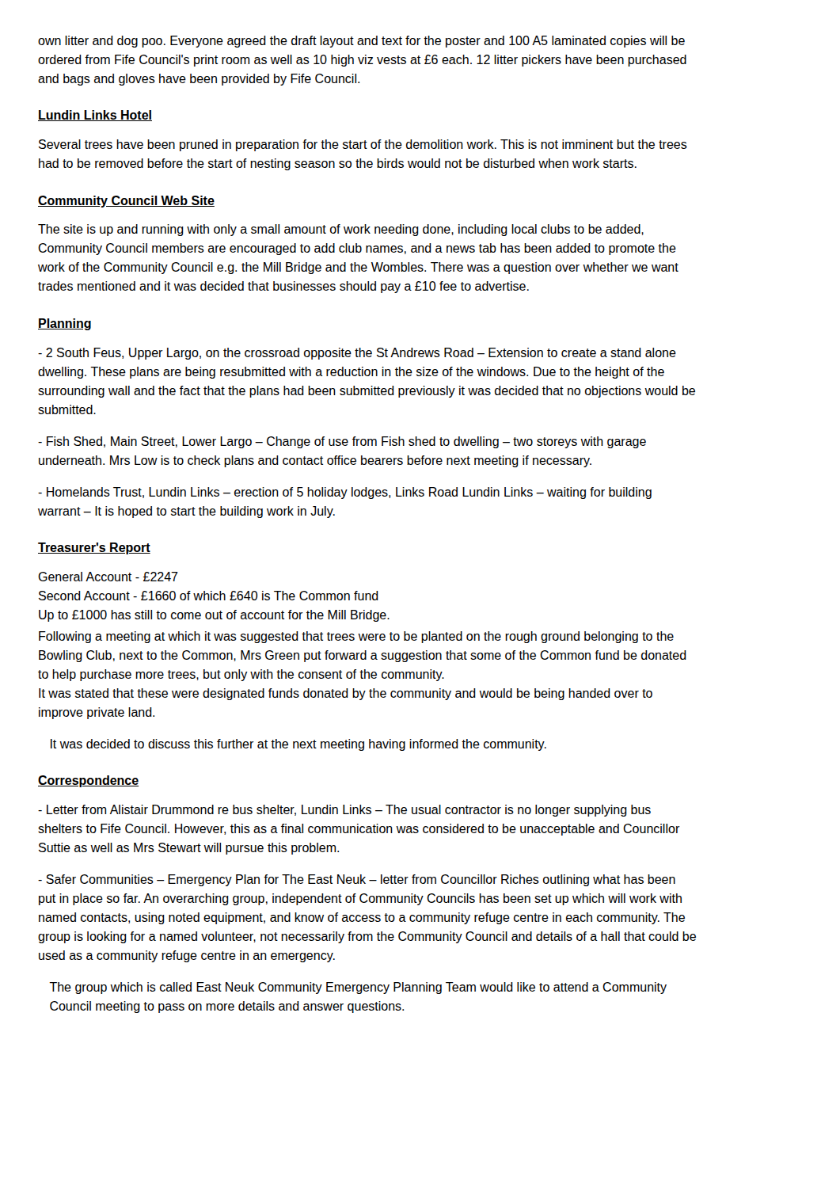own litter and dog poo. Everyone agreed the draft layout and text for the poster and 100 A5 laminated copies will be ordered from Fife Council's print room as well as 10 high viz vests at £6 each. 12 litter pickers have been purchased and bags and gloves have been provided by Fife Council.
Lundin Links Hotel
Several trees have been pruned in preparation for the start of the demolition work. This is not imminent but the trees had to be removed before the start of nesting season so the birds would not be disturbed when work starts.
Community Council Web Site
The site is up and running with only a small amount of work needing done, including local clubs to be added, Community Council members are encouraged to add club names, and a news tab has been added to promote the work of the Community Council e.g. the Mill Bridge and the Wombles. There was a question over whether we want trades mentioned and it was decided that businesses should pay a £10 fee to advertise.
Planning
- 2 South Feus, Upper Largo, on the crossroad opposite the St Andrews Road – Extension to create a stand alone dwelling. These plans are being resubmitted with a reduction in the size of the windows. Due to the height of the surrounding wall and the fact that the plans had been submitted previously it was decided that no objections would be submitted.
- Fish Shed, Main Street, Lower Largo – Change of use from Fish shed to dwelling – two storeys with garage underneath. Mrs Low is to check plans and contact office bearers before next meeting if necessary.
- Homelands Trust, Lundin Links – erection of 5 holiday lodges, Links Road Lundin Links – waiting for building warrant – It is hoped to start the building work in July.
Treasurer's Report
General Account - £2247
Second Account - £1660 of which £640 is The Common fund
Up to £1000 has still to come out of account for the Mill Bridge.
Following a meeting at which it was suggested that trees were to be planted on the rough ground belonging to the Bowling Club, next to the Common, Mrs Green put forward a suggestion that some of the Common fund be donated to help purchase more trees, but only with the consent of the community.
It was stated that these were designated funds donated by the community and would be being handed over to improve private land.
It was decided to discuss this further at the next meeting having informed the community.
Correspondence
- Letter from Alistair Drummond re bus shelter, Lundin Links – The usual contractor is no longer supplying bus shelters to Fife Council. However, this as a final communication was considered to be unacceptable and Councillor Suttie as well as Mrs Stewart will pursue this problem.
- Safer Communities – Emergency Plan for The East Neuk – letter from Councillor Riches outlining what has been put in place so far. An overarching group, independent of Community Councils has been set up which will work with named contacts, using noted equipment, and know of access to a community refuge centre in each community. The group is looking for a named volunteer, not necessarily from the Community Council and details of a hall that could be used as a community refuge centre in an emergency.
The group which is called East Neuk Community Emergency Planning Team would like to attend a Community Council meeting to pass on more details and answer questions.